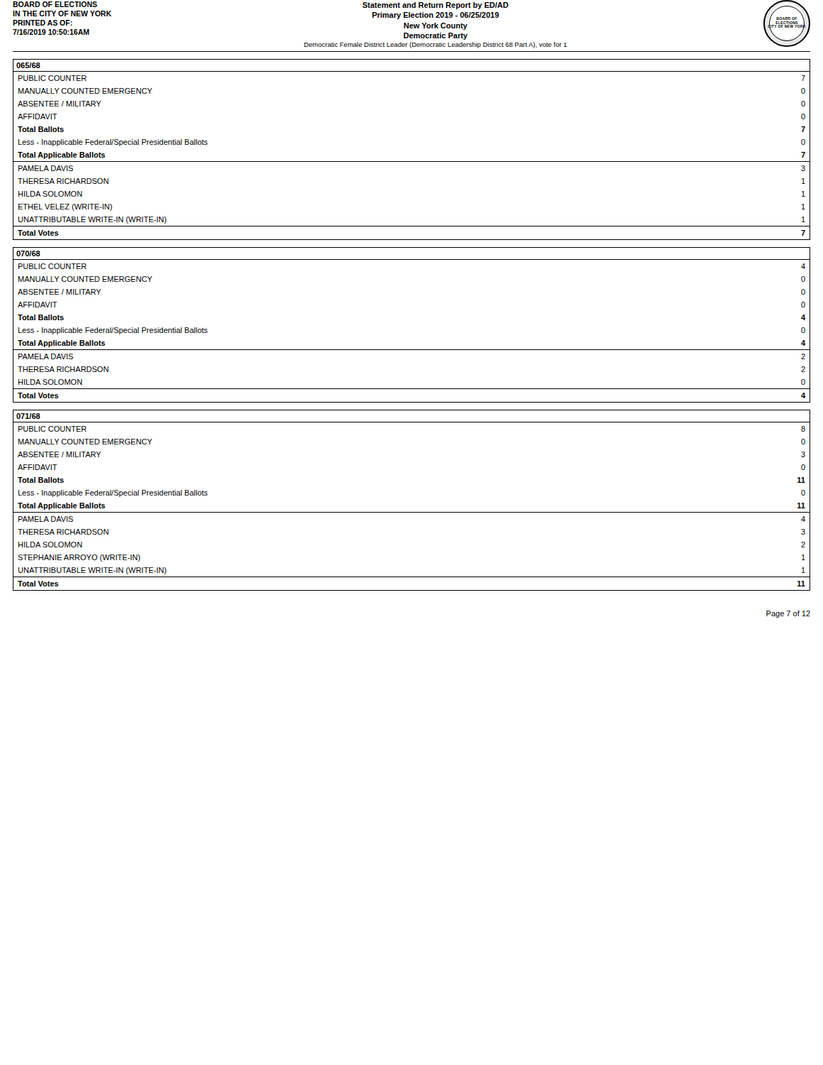BOARD OF ELECTIONS
IN THE CITY OF NEW YORK
PRINTED AS OF:
7/16/2019 10:50:16AM
Statement and Return Report by ED/AD
Primary Election 2019 - 06/25/2019
New York County
Democratic Party
Democratic Female District Leader (Democratic Leadership District 68 Part A), vote for 1
BOARD OF ELECTIONS
CITY OF NEW YORK
065/68
| PUBLIC COUNTER | 7 |
| MANUALLY COUNTED EMERGENCY | 0 |
| ABSENTEE / MILITARY | 0 |
| AFFIDAVIT | 0 |
| Total Ballots | 7 |
| Less - Inapplicable Federal/Special Presidential Ballots | 0 |
| Total Applicable Ballots | 7 |
| PAMELA DAVIS | 3 |
| THERESA RICHARDSON | 1 |
| HILDA SOLOMON | 1 |
| ETHEL VELEZ (WRITE-IN) | 1 |
| UNATTRIBUTABLE WRITE-IN (WRITE-IN) | 1 |
| Total Votes | 7 |
070/68
| PUBLIC COUNTER | 4 |
| MANUALLY COUNTED EMERGENCY | 0 |
| ABSENTEE / MILITARY | 0 |
| AFFIDAVIT | 0 |
| Total Ballots | 4 |
| Less - Inapplicable Federal/Special Presidential Ballots | 0 |
| Total Applicable Ballots | 4 |
| PAMELA DAVIS | 2 |
| THERESA RICHARDSON | 2 |
| HILDA SOLOMON | 0 |
| Total Votes | 4 |
071/68
| PUBLIC COUNTER | 8 |
| MANUALLY COUNTED EMERGENCY | 0 |
| ABSENTEE / MILITARY | 3 |
| AFFIDAVIT | 0 |
| Total Ballots | 11 |
| Less - Inapplicable Federal/Special Presidential Ballots | 0 |
| Total Applicable Ballots | 11 |
| PAMELA DAVIS | 4 |
| THERESA RICHARDSON | 3 |
| HILDA SOLOMON | 2 |
| STEPHANIE ARROYO (WRITE-IN) | 1 |
| UNATTRIBUTABLE WRITE-IN (WRITE-IN) | 1 |
| Total Votes | 11 |
Page 7 of 12